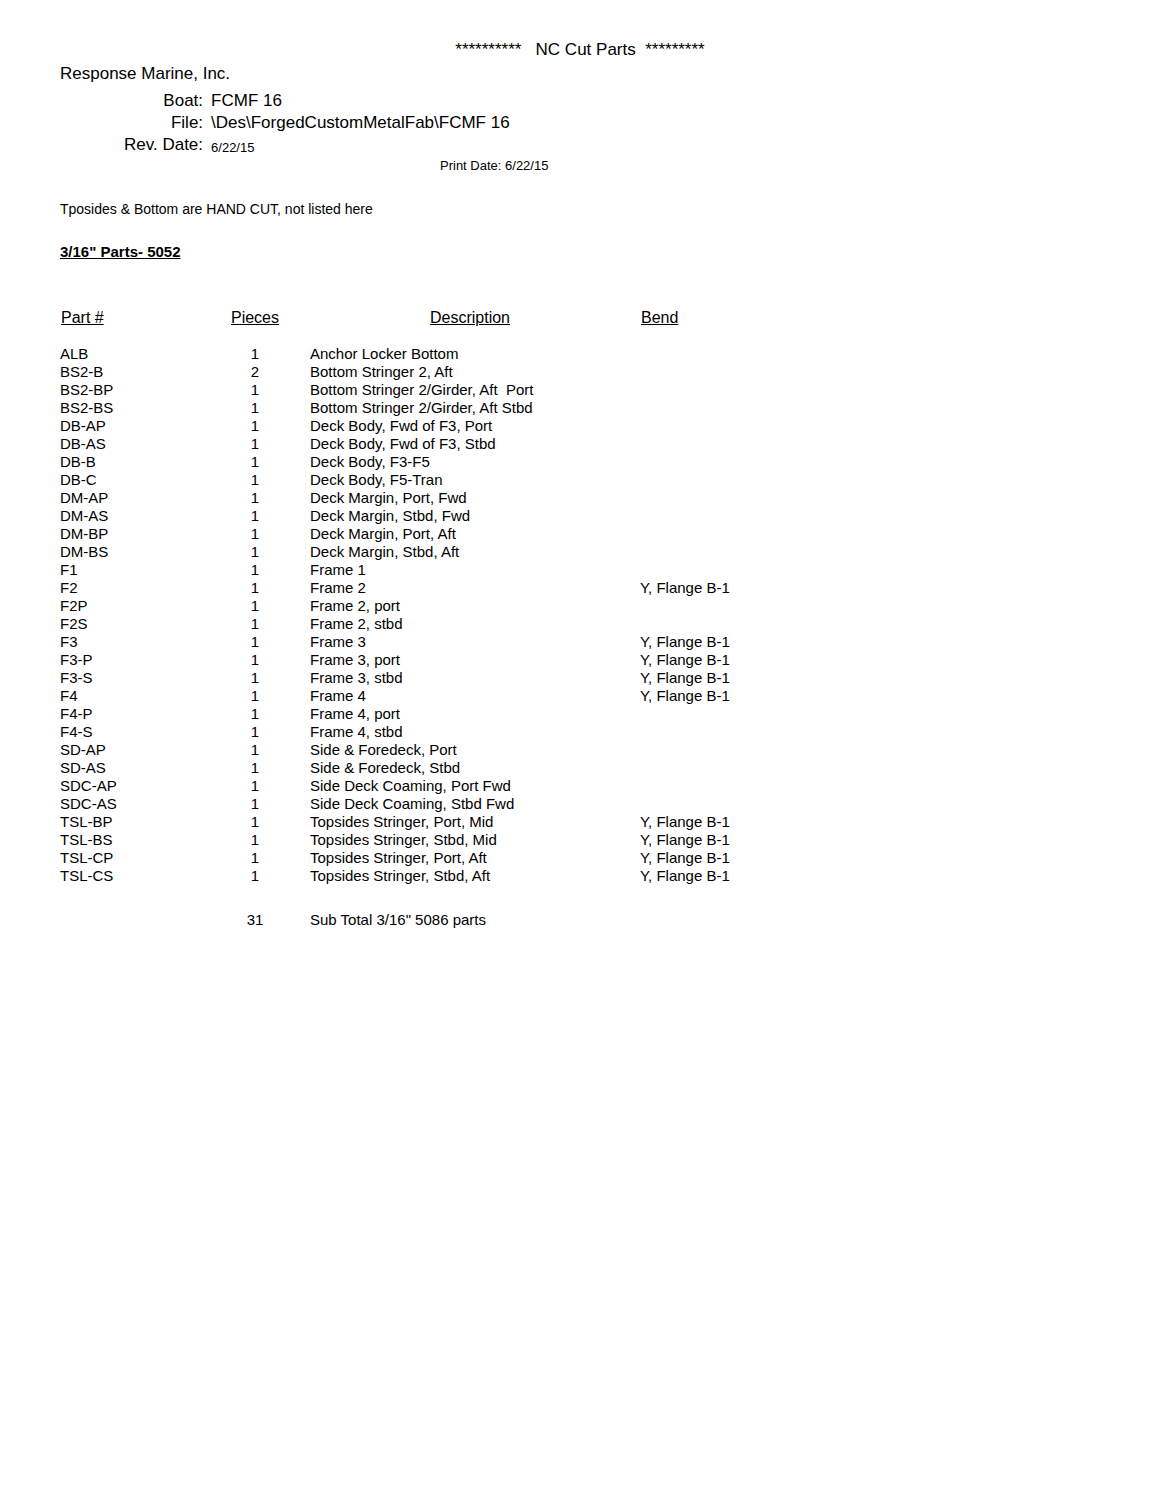********** NC Cut Parts *********
Response Marine, Inc.
| Boat: | FCMF 16 |
| File: | \Des\ForgedCustomMetalFab\FCMF 16 |
| Rev. Date: | 6/22/15 |
Print Date: 6/22/15
Tposides & Bottom are HAND CUT, not listed here
3/16" Parts- 5052
| Part # | Pieces | Description | Bend |
| --- | --- | --- | --- |
| ALB | 1 | Anchor Locker Bottom | |
| BS2-B | 2 | Bottom Stringer 2, Aft | |
| BS2-BP | 1 | Bottom Stringer 2/Girder, Aft Port | |
| BS2-BS | 1 | Bottom Stringer 2/Girder, Aft Stbd | |
| DB-AP | 1 | Deck Body, Fwd of F3, Port | |
| DB-AS | 1 | Deck Body, Fwd of F3, Stbd | |
| DB-B | 1 | Deck Body, F3-F5 | |
| DB-C | 1 | Deck Body, F5-Tran | |
| DM-AP | 1 | Deck Margin, Port, Fwd | |
| DM-AS | 1 | Deck Margin, Stbd, Fwd | |
| DM-BP | 1 | Deck Margin, Port, Aft | |
| DM-BS | 1 | Deck Margin, Stbd, Aft | |
| F1 | 1 | Frame 1 | |
| F2 | 1 | Frame 2 | Y, Flange B-1 |
| F2P | 1 | Frame 2, port | |
| F2S | 1 | Frame 2, stbd | |
| F3 | 1 | Frame 3 | Y, Flange B-1 |
| F3-P | 1 | Frame 3, port | Y, Flange B-1 |
| F3-S | 1 | Frame 3, stbd | Y, Flange B-1 |
| F4 | 1 | Frame 4 | Y, Flange B-1 |
| F4-P | 1 | Frame 4, port | |
| F4-S | 1 | Frame 4, stbd | |
| SD-AP | 1 | Side & Foredeck, Port | |
| SD-AS | 1 | Side & Foredeck, Stbd | |
| SDC-AP | 1 | Side Deck Coaming, Port Fwd | |
| SDC-AS | 1 | Side Deck Coaming, Stbd Fwd | |
| TSL-BP | 1 | Topsides Stringer, Port, Mid | Y, Flange B-1 |
| TSL-BS | 1 | Topsides Stringer, Stbd, Mid | Y, Flange B-1 |
| TSL-CP | 1 | Topsides Stringer, Port, Aft | Y, Flange B-1 |
| TSL-CS | 1 | Topsides Stringer, Stbd, Aft | Y, Flange B-1 |
| | 31 | Sub Total 3/16" 5086 parts | |